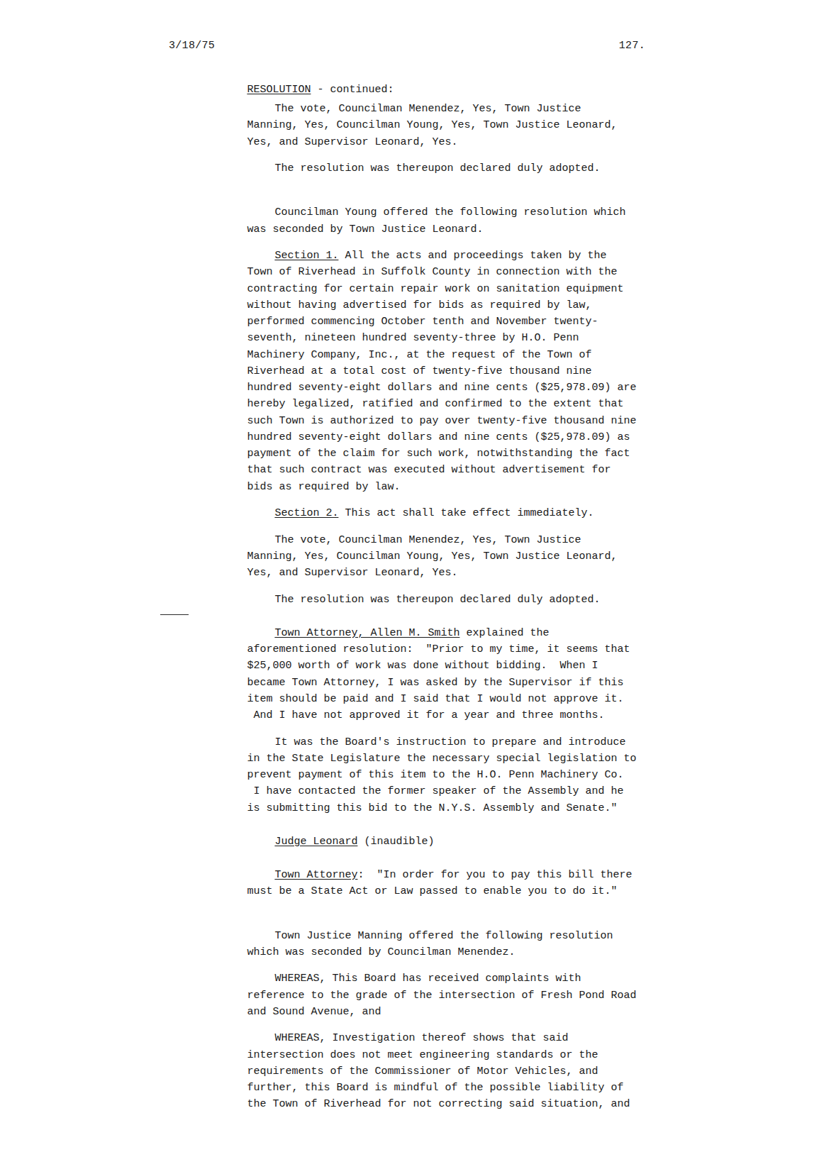3/18/75 127.
RESOLUTION - continued:
The vote, Councilman Menendez, Yes, Town Justice Manning, Yes, Councilman Young, Yes, Town Justice Leonard, Yes, and Supervisor Leonard, Yes.
The resolution was thereupon declared duly adopted.
Councilman Young offered the following resolution which was seconded by Town Justice Leonard.
Section 1. All the acts and proceedings taken by the Town of Riverhead in Suffolk County in connection with the contracting for certain repair work on sanitation equipment without having advertised for bids as required by law, performed commencing October tenth and November twenty-seventh, nineteen hundred seventy-three by H.O. Penn Machinery Company, Inc., at the request of the Town of Riverhead at a total cost of twenty-five thousand nine hundred seventy-eight dollars and nine cents ($25,978.09) are hereby legalized, ratified and confirmed to the extent that such Town is authorized to pay over twenty-five thousand nine hundred seventy-eight dollars and nine cents ($25,978.09) as payment of the claim for such work, notwithstanding the fact that such contract was executed without advertisement for bids as required by law.
Section 2. This act shall take effect immediately.
The vote, Councilman Menendez, Yes, Town Justice Manning, Yes, Councilman Young, Yes, Town Justice Leonard, Yes, and Supervisor Leonard, Yes.
The resolution was thereupon declared duly adopted.
Town Attorney, Allen M. Smith explained the aforementioned resolution: "Prior to my time, it seems that $25,000 worth of work was done without bidding. When I became Town Attorney, I was asked by the Supervisor if this item should be paid and I said that I would not approve it. And I have not approved it for a year and three months.
It was the Board's instruction to prepare and introduce in the State Legislature the necessary special legislation to prevent payment of this item to the H.O. Penn Machinery Co. I have contacted the former speaker of the Assembly and he is submitting this bid to the N.Y.S. Assembly and Senate."
Judge Leonard (inaudible)
Town Attorney: "In order for you to pay this bill there must be a State Act or Law passed to enable you to do it."
Town Justice Manning offered the following resolution which was seconded by Councilman Menendez.
WHEREAS, This Board has received complaints with reference to the grade of the intersection of Fresh Pond Road and Sound Avenue, and
WHEREAS, Investigation thereof shows that said intersection does not meet engineering standards or the requirements of the Commissioner of Motor Vehicles, and further, this Board is mindful of the possible liability of the Town of Riverhead for not correcting said situation, and